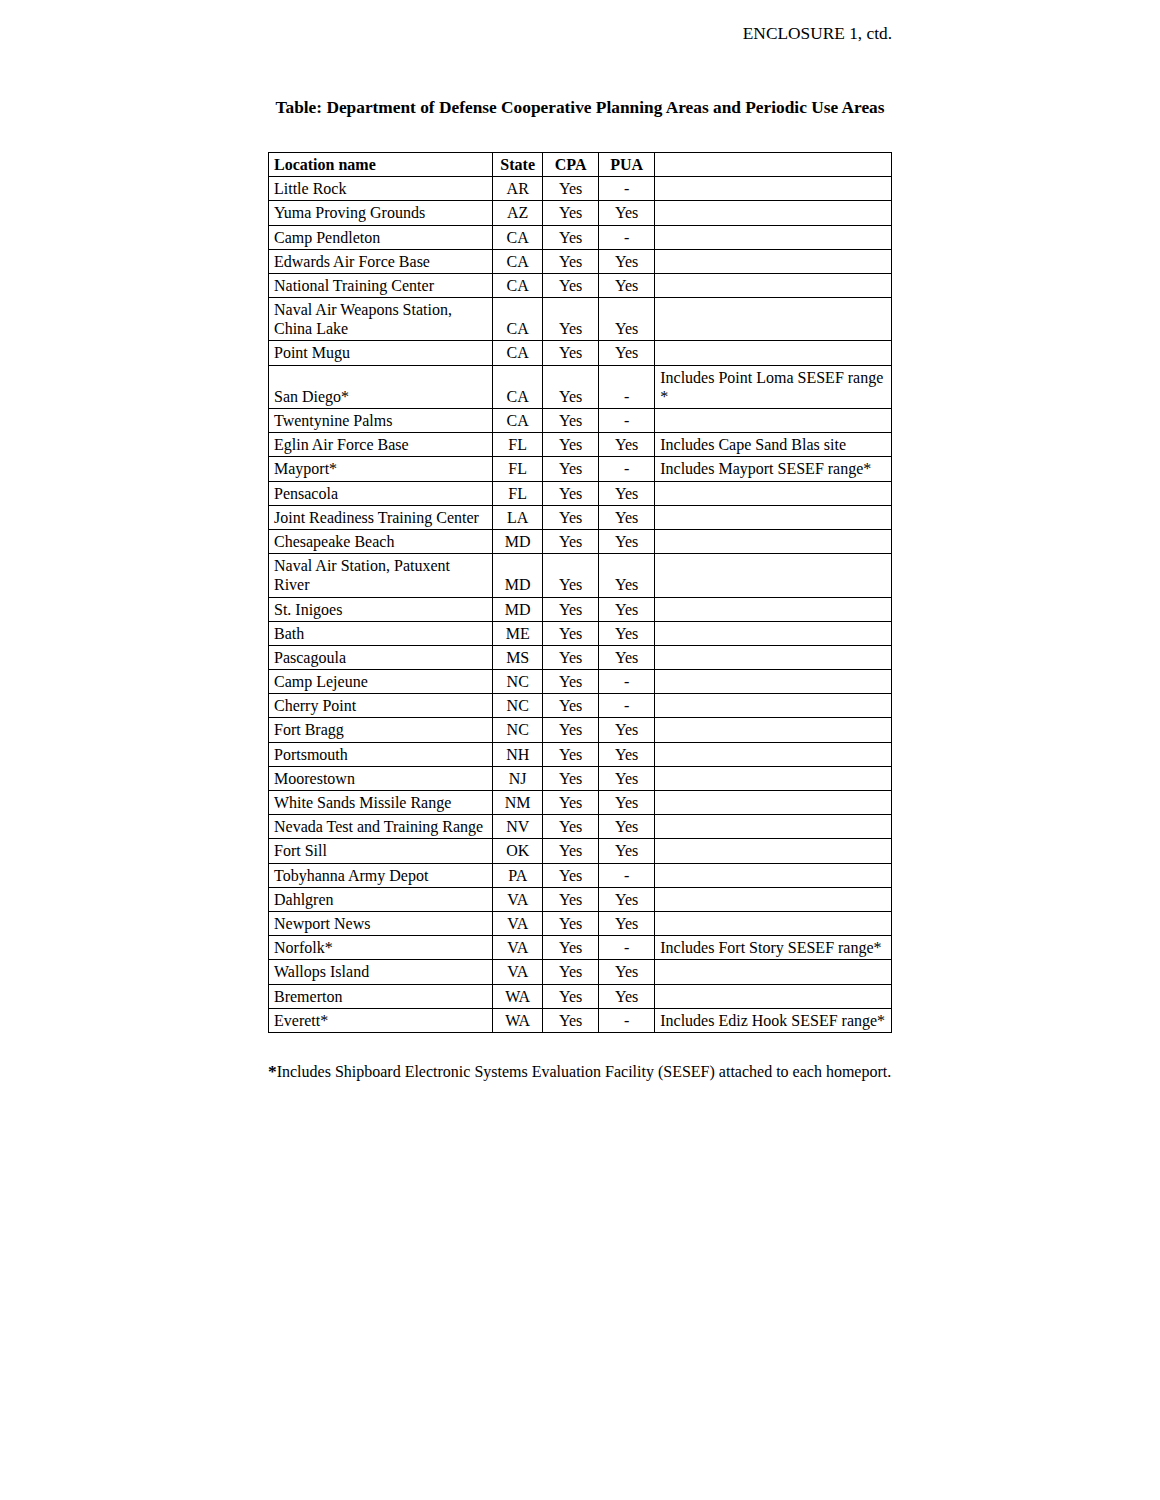ENCLOSURE 1, ctd.
Table: Department of Defense Cooperative Planning Areas and Periodic Use Areas
| Location name | State | CPA | PUA | |
| --- | --- | --- | --- | --- |
| Little Rock | AR | Yes | - | |
| Yuma Proving Grounds | AZ | Yes | Yes | |
| Camp Pendleton | CA | Yes | - | |
| Edwards Air Force Base | CA | Yes | Yes | |
| National Training Center | CA | Yes | Yes | |
| Naval Air Weapons Station, China Lake | CA | Yes | Yes | |
| Point Mugu | CA | Yes | Yes | |
| San Diego* | CA | Yes | - | Includes Point Loma SESEF range * |
| Twentynine Palms | CA | Yes | - | |
| Eglin Air Force Base | FL | Yes | Yes | Includes Cape Sand Blas site |
| Mayport* | FL | Yes | - | Includes Mayport SESEF range* |
| Pensacola | FL | Yes | Yes | |
| Joint Readiness Training Center | LA | Yes | Yes | |
| Chesapeake Beach | MD | Yes | Yes | |
| Naval Air Station, Patuxent River | MD | Yes | Yes | |
| St. Inigoes | MD | Yes | Yes | |
| Bath | ME | Yes | Yes | |
| Pascagoula | MS | Yes | Yes | |
| Camp Lejeune | NC | Yes | - | |
| Cherry Point | NC | Yes | - | |
| Fort Bragg | NC | Yes | Yes | |
| Portsmouth | NH | Yes | Yes | |
| Moorestown | NJ | Yes | Yes | |
| White Sands Missile Range | NM | Yes | Yes | |
| Nevada Test and Training Range | NV | Yes | Yes | |
| Fort Sill | OK | Yes | Yes | |
| Tobyhanna Army Depot | PA | Yes | - | |
| Dahlgren | VA | Yes | Yes | |
| Newport News | VA | Yes | Yes | |
| Norfolk* | VA | Yes | - | Includes Fort Story SESEF range* |
| Wallops Island | VA | Yes | Yes | |
| Bremerton | WA | Yes | Yes | |
| Everett* | WA | Yes | - | Includes Ediz Hook SESEF range* |
*Includes Shipboard Electronic Systems Evaluation Facility (SESEF) attached to each homeport.